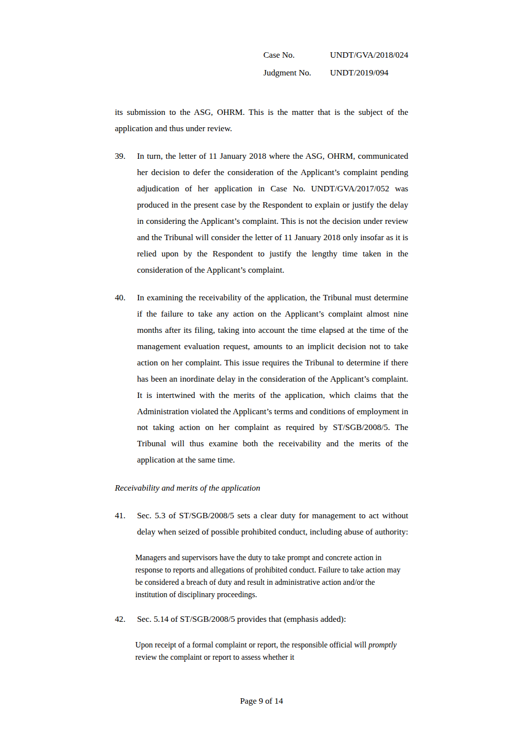| Case No. | UNDT/GVA/2018/024 |
| Judgment No. | UNDT/2019/094 |
its submission to the ASG, OHRM. This is the matter that is the subject of the application and thus under review.
39. In turn, the letter of 11 January 2018 where the ASG, OHRM, communicated her decision to defer the consideration of the Applicant’s complaint pending adjudication of her application in Case No. UNDT/GVA/2017/052 was produced in the present case by the Respondent to explain or justify the delay in considering the Applicant’s complaint. This is not the decision under review and the Tribunal will consider the letter of 11 January 2018 only insofar as it is relied upon by the Respondent to justify the lengthy time taken in the consideration of the Applicant’s complaint.
40. In examining the receivability of the application, the Tribunal must determine if the failure to take any action on the Applicant’s complaint almost nine months after its filing, taking into account the time elapsed at the time of the management evaluation request, amounts to an implicit decision not to take action on her complaint. This issue requires the Tribunal to determine if there has been an inordinate delay in the consideration of the Applicant’s complaint. It is intertwined with the merits of the application, which claims that the Administration violated the Applicant’s terms and conditions of employment in not taking action on her complaint as required by ST/SGB/2008/5. The Tribunal will thus examine both the receivability and the merits of the application at the same time.
Receivability and merits of the application
41. Sec. 5.3 of ST/SGB/2008/5 sets a clear duty for management to act without delay when seized of possible prohibited conduct, including abuse of authority:
Managers and supervisors have the duty to take prompt and concrete action in response to reports and allegations of prohibited conduct. Failure to take action may be considered a breach of duty and result in administrative action and/or the institution of disciplinary proceedings.
42. Sec. 5.14 of ST/SGB/2008/5 provides that (emphasis added):
Upon receipt of a formal complaint or report, the responsible official will promptly review the complaint or report to assess whether it
Page 9 of 14